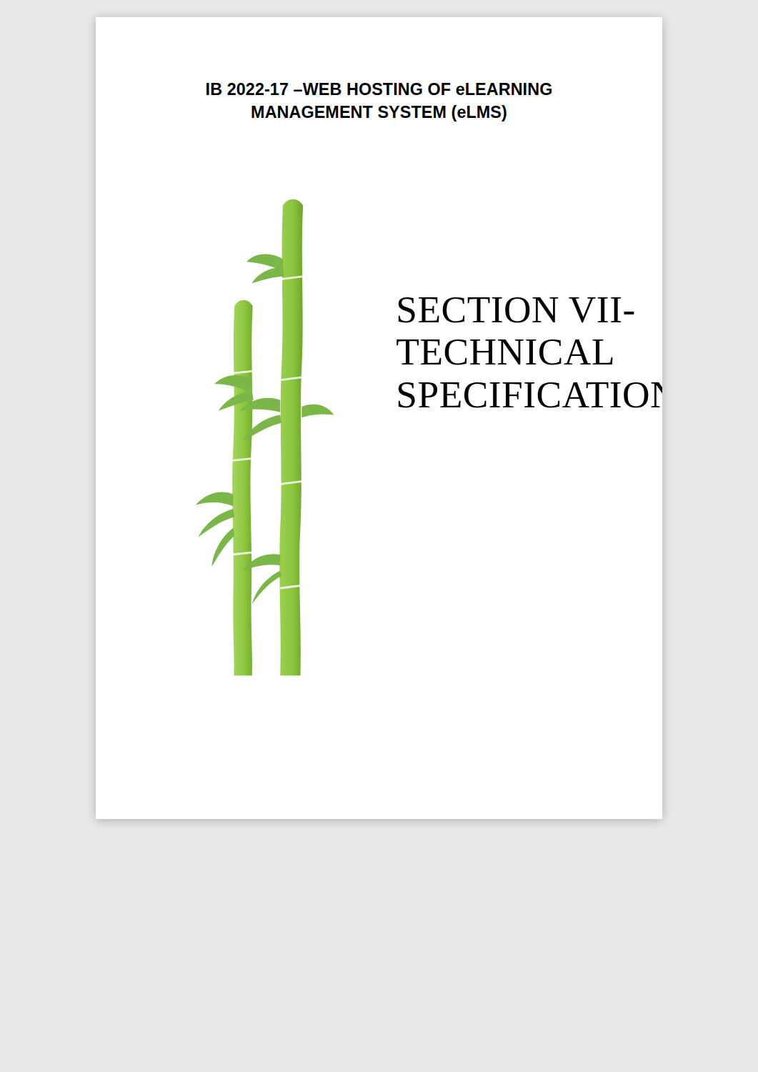IB 2022-17 –WEB HOSTING OF eLEARNING MANAGEMENT SYSTEM (eLMS)
SECTION VII-
TECHNICAL
SPECIFICATIONS